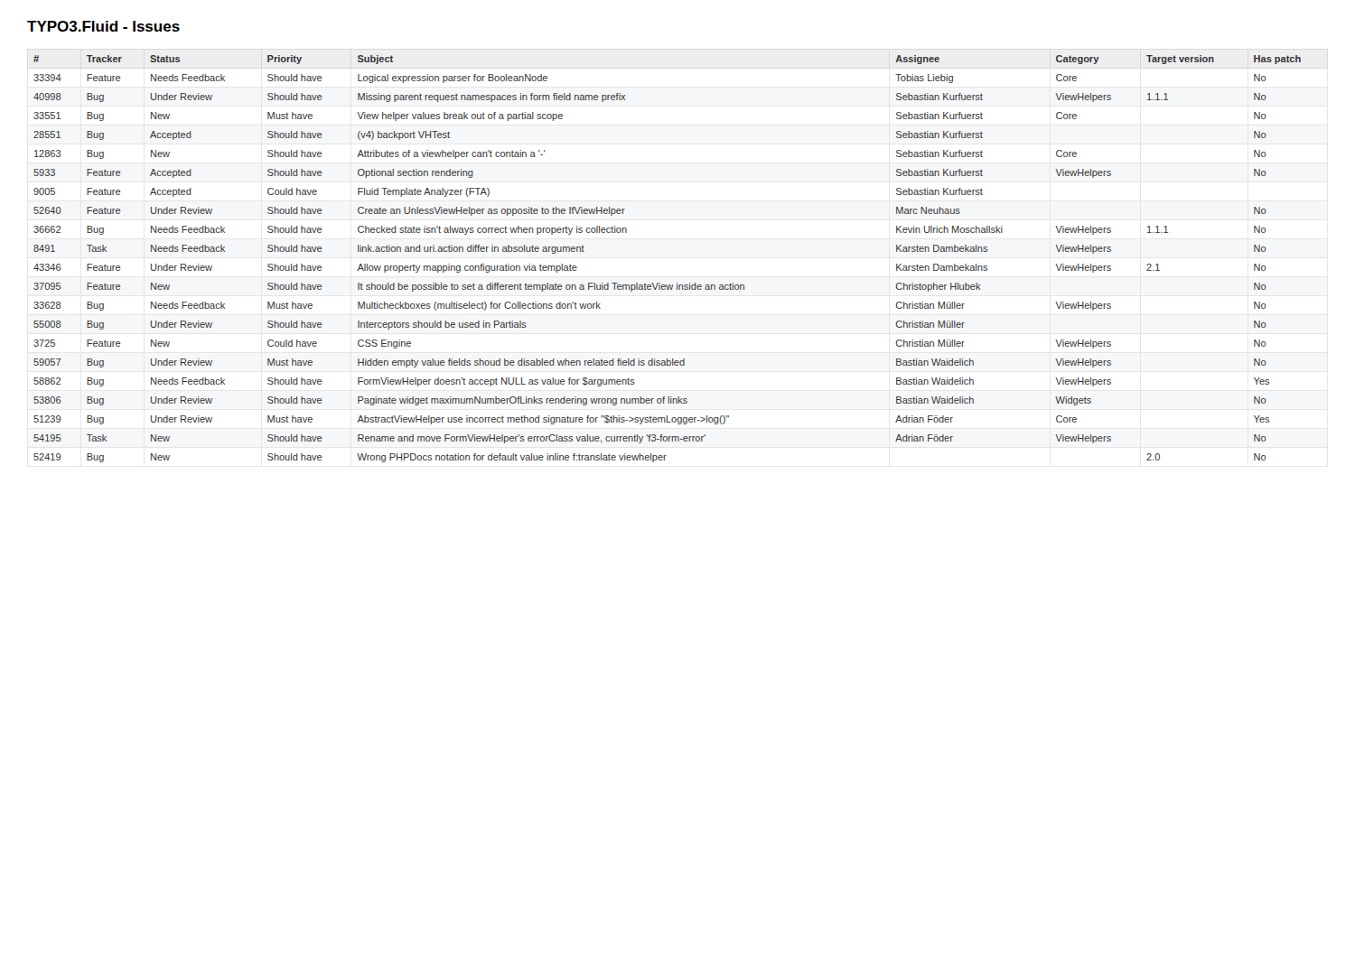TYPO3.Fluid - Issues
| # | Tracker | Status | Priority | Subject | Assignee | Category | Target version | Has patch |
| --- | --- | --- | --- | --- | --- | --- | --- | --- |
| 33394 | Feature | Needs Feedback | Should have | Logical expression parser for BooleanNode | Tobias Liebig | Core | | No |
| 40998 | Bug | Under Review | Should have | Missing parent request namespaces in form field name prefix | Sebastian Kurfuerst | ViewHelpers | 1.1.1 | No |
| 33551 | Bug | New | Must have | View helper values break out of a partial scope | Sebastian Kurfuerst | Core | | No |
| 28551 | Bug | Accepted | Should have | (v4) backport VHTest | Sebastian Kurfuerst | | | No |
| 12863 | Bug | New | Should have | Attributes of a viewhelper can't contain a '-' | Sebastian Kurfuerst | Core | | No |
| 5933 | Feature | Accepted | Should have | Optional section rendering | Sebastian Kurfuerst | ViewHelpers | | No |
| 9005 | Feature | Accepted | Could have | Fluid Template Analyzer (FTA) | Sebastian Kurfuerst | | | |
| 52640 | Feature | Under Review | Should have | Create an UnlessViewHelper as opposite to the IfViewHelper | Marc Neuhaus | | | No |
| 36662 | Bug | Needs Feedback | Should have | Checked state isn't always correct when property is collection | Kevin Ulrich Moschallski | ViewHelpers | 1.1.1 | No |
| 8491 | Task | Needs Feedback | Should have | link.action and uri.action differ in absolute argument | Karsten Dambekalns | ViewHelpers | | No |
| 43346 | Feature | Under Review | Should have | Allow property mapping configuration via template | Karsten Dambekalns | ViewHelpers | 2.1 | No |
| 37095 | Feature | New | Should have | It should be possible to set a different template on a Fluid TemplateView inside an action | Christopher Hlubek | | | No |
| 33628 | Bug | Needs Feedback | Must have | Multicheckboxes (multiselect) for Collections don't work | Christian Müller | ViewHelpers | | No |
| 55008 | Bug | Under Review | Should have | Interceptors should be used in Partials | Christian Müller | | | No |
| 3725 | Feature | New | Could have | CSS Engine | Christian Müller | ViewHelpers | | No |
| 59057 | Bug | Under Review | Must have | Hidden empty value fields shoud be disabled when related field is disabled | Bastian Waidelich | ViewHelpers | | No |
| 58862 | Bug | Needs Feedback | Should have | FormViewHelper doesn't accept NULL as value for $arguments | Bastian Waidelich | ViewHelpers | | Yes |
| 53806 | Bug | Under Review | Should have | Paginate widget maximumNumberOfLinks rendering wrong number of links | Bastian Waidelich | Widgets | | No |
| 51239 | Bug | Under Review | Must have | AbstractViewHelper use incorrect method signature for "$this->systemLogger->log()" | Adrian Föder | Core | | Yes |
| 54195 | Task | New | Should have | Rename and move FormViewHelper's errorClass value, currently 'f3-form-error' | Adrian Föder | ViewHelpers | | No |
| 52419 | Bug | New | Should have | Wrong PHPDocs notation for default value inline f:translate viewhelper | | | 2.0 | No |